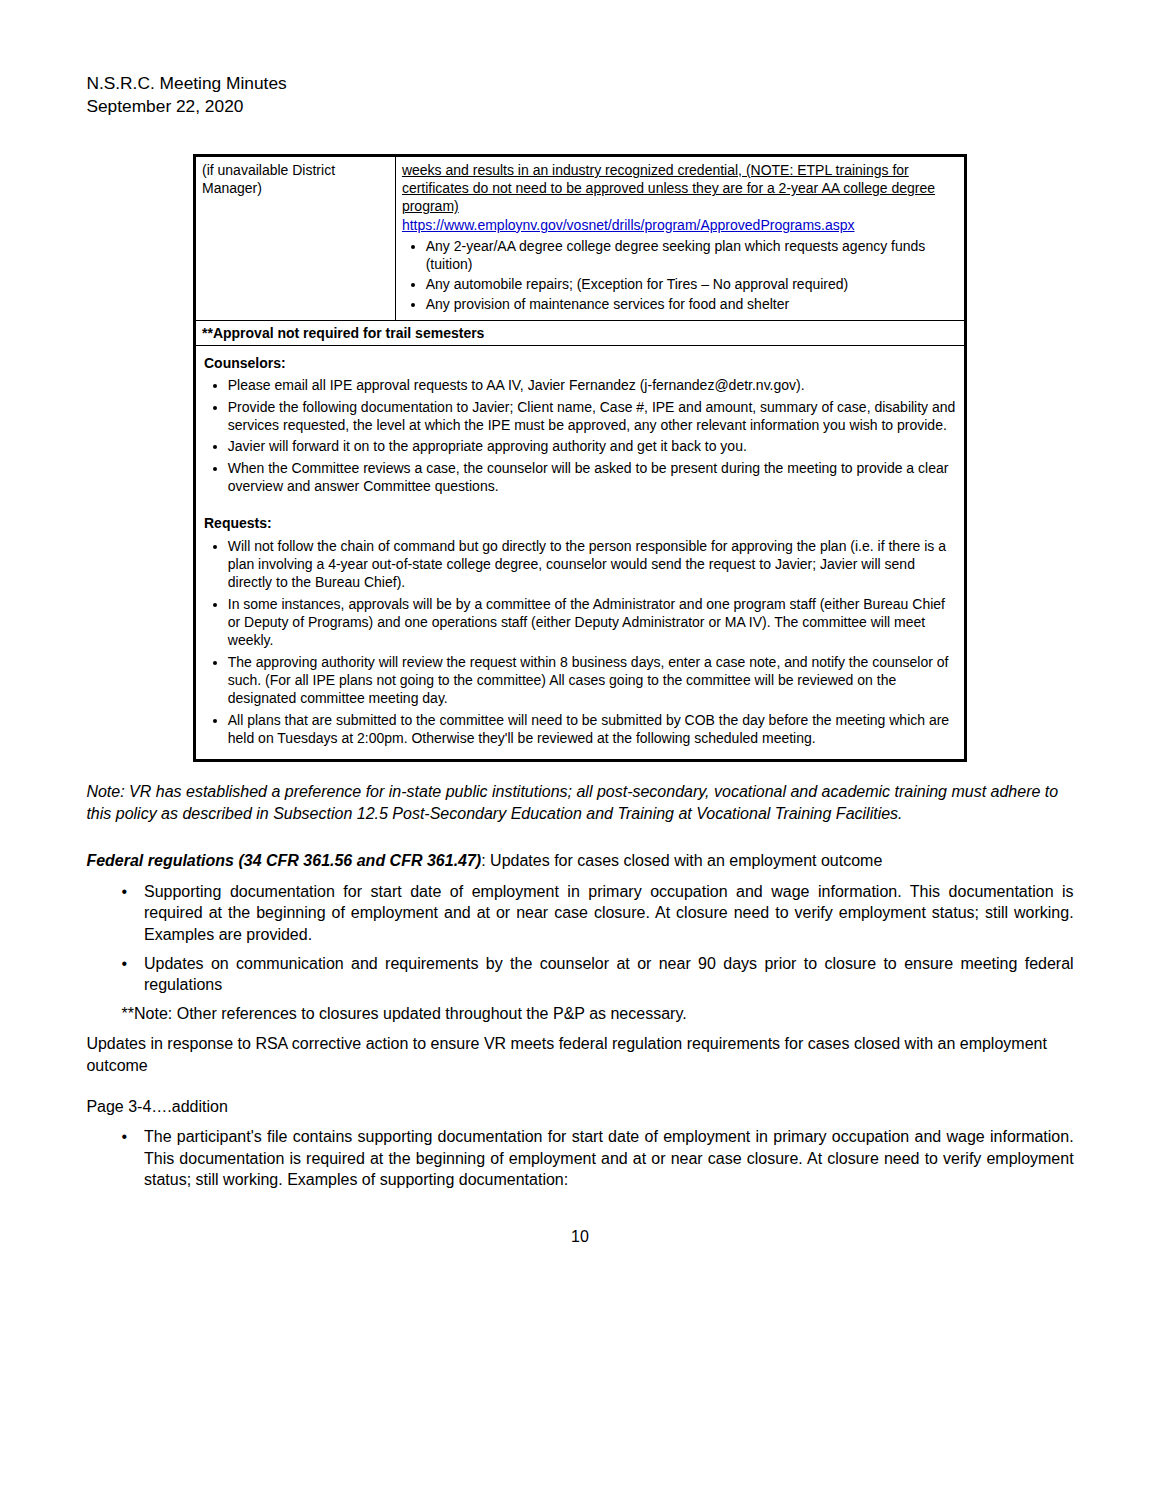N.S.R.C. Meeting Minutes
September 22, 2020
| (if unavailable District Manager) | weeks and results in an industry recognized credential, (NOTE: ETPL trainings for certificates do not need to be approved unless they are for a 2-year AA college degree program) https://www.employnv.gov/vosnet/drills/program/ApprovedPrograms.aspx Any 2-year/AA degree college degree seeking plan which requests agency funds (tuition) Any automobile repairs; (Exception for Tires – No approval required) Any provision of maintenance services for food and shelter |
**Approval not required for trail semesters
Counselors:
Please email all IPE approval requests to AA IV, Javier Fernandez (j-fernandez@detr.nv.gov).
Provide the following documentation to Javier; Client name, Case #, IPE and amount, summary of case, disability and services requested, the level at which the IPE must be approved, any other relevant information you wish to provide.
Javier will forward it on to the appropriate approving authority and get it back to you.
When the Committee reviews a case, the counselor will be asked to be present during the meeting to provide a clear overview and answer Committee questions.
Requests:
Will not follow the chain of command but go directly to the person responsible for approving the plan (i.e. if there is a plan involving a 4-year out-of-state college degree, counselor would send the request to Javier; Javier will send directly to the Bureau Chief).
In some instances, approvals will be by a committee of the Administrator and one program staff (either Bureau Chief or Deputy of Programs) and one operations staff (either Deputy Administrator or MA IV). The committee will meet weekly.
The approving authority will review the request within 8 business days, enter a case note, and notify the counselor of such. (For all IPE plans not going to the committee) All cases going to the committee will be reviewed on the designated committee meeting day.
All plans that are submitted to the committee will need to be submitted by COB the day before the meeting which are held on Tuesdays at 2:00pm. Otherwise they'll be reviewed at the following scheduled meeting.
Note: VR has established a preference for in-state public institutions; all post-secondary, vocational and academic training must adhere to this policy as described in Subsection 12.5 Post-Secondary Education and Training at Vocational Training Facilities.
Federal regulations (34 CFR 361.56 and CFR 361.47): Updates for cases closed with an employment outcome
Supporting documentation for start date of employment in primary occupation and wage information. This documentation is required at the beginning of employment and at or near case closure. At closure need to verify employment status; still working. Examples are provided.
Updates on communication and requirements by the counselor at or near 90 days prior to closure to ensure meeting federal regulations
**Note: Other references to closures updated throughout the P&P as necessary.
Updates in response to RSA corrective action to ensure VR meets federal regulation requirements for cases closed with an employment outcome
Page 3-4….addition
The participant's file contains supporting documentation for start date of employment in primary occupation and wage information. This documentation is required at the beginning of employment and at or near case closure. At closure need to verify employment status; still working. Examples of supporting documentation:
10